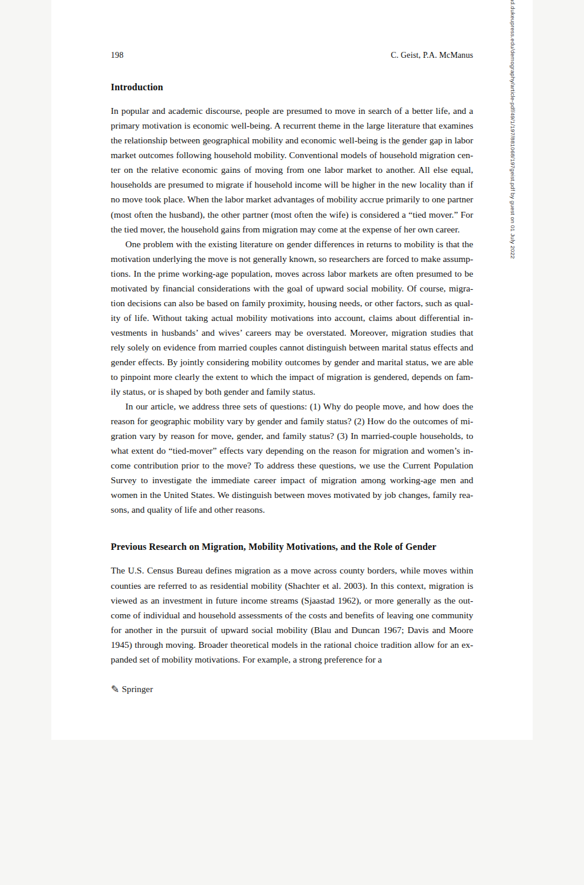Downloaded from http://read.dukeupress.edu/demography/article-pdf/49/1/197/881068/197geist.pdf by guest on 01 July 2022
198 C. Geist, P.A. McManus
Introduction
In popular and academic discourse, people are presumed to move in search of a better life, and a primary motivation is economic well-being. A recurrent theme in the large literature that examines the relationship between geographical mobility and economic well-being is the gender gap in labor market outcomes following household mobility. Conventional models of household migration center on the relative economic gains of moving from one labor market to another. All else equal, households are presumed to migrate if household income will be higher in the new locality than if no move took place. When the labor market advantages of mobility accrue primarily to one partner (most often the husband), the other partner (most often the wife) is considered a “tied mover.” For the tied mover, the household gains from migration may come at the expense of her own career.
One problem with the existing literature on gender differences in returns to mobility is that the motivation underlying the move is not generally known, so researchers are forced to make assumptions. In the prime working-age population, moves across labor markets are often presumed to be motivated by financial considerations with the goal of upward social mobility. Of course, migration decisions can also be based on family proximity, housing needs, or other factors, such as quality of life. Without taking actual mobility motivations into account, claims about differential investments in husbands’ and wives’ careers may be overstated. Moreover, migration studies that rely solely on evidence from married couples cannot distinguish between marital status effects and gender effects. By jointly considering mobility outcomes by gender and marital status, we are able to pinpoint more clearly the extent to which the impact of migration is gendered, depends on family status, or is shaped by both gender and family status.
In our article, we address three sets of questions: (1) Why do people move, and how does the reason for geographic mobility vary by gender and family status? (2) How do the outcomes of migration vary by reason for move, gender, and family status? (3) In married-couple households, to what extent do “tied-mover” effects vary depending on the reason for migration and women’s income contribution prior to the move? To address these questions, we use the Current Population Survey to investigate the immediate career impact of migration among working-age men and women in the United States. We distinguish between moves motivated by job changes, family reasons, and quality of life and other reasons.
Previous Research on Migration, Mobility Motivations, and the Role of Gender
The U.S. Census Bureau defines migration as a move across county borders, while moves within counties are referred to as residential mobility (Shachter et al. 2003). In this context, migration is viewed as an investment in future income streams (Sjaastad 1962), or more generally as the outcome of individual and household assessments of the costs and benefits of leaving one community for another in the pursuit of upward social mobility (Blau and Duncan 1967; Davis and Moore 1945) through moving. Broader theoretical models in the rational choice tradition allow for an expanded set of mobility motivations. For example, a strong preference for a
✎ Springer